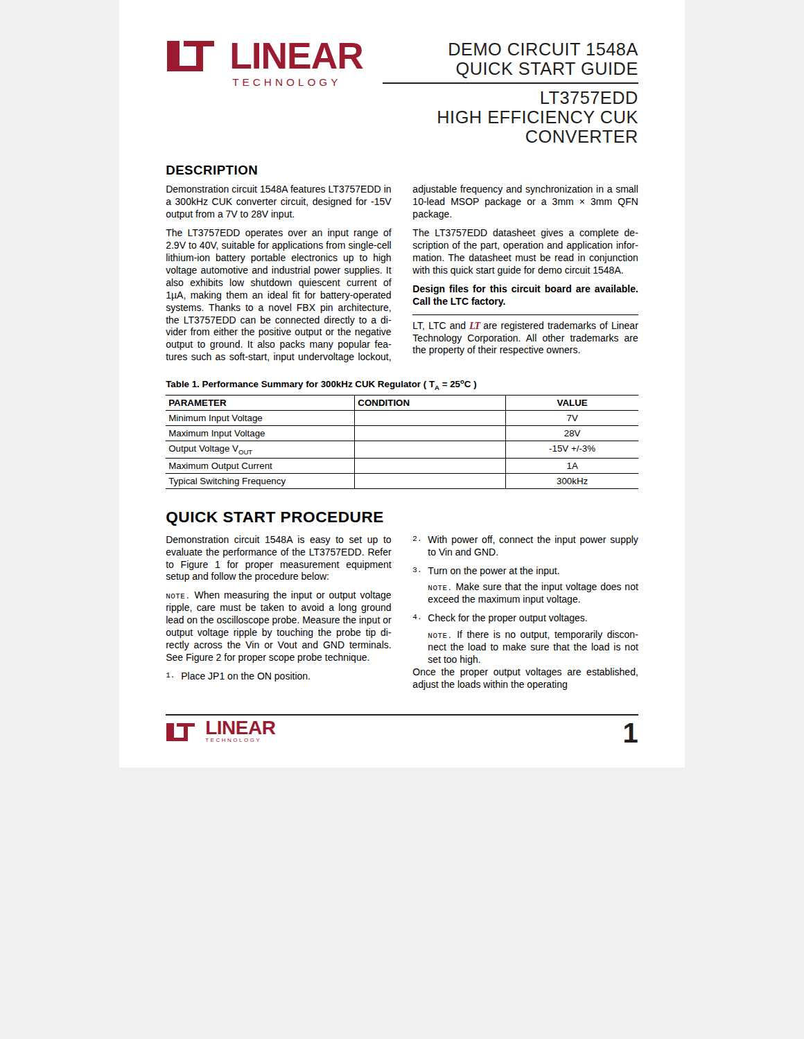LINEAR
TECHNOLOGY
DEMO CIRCUIT 1548A
QUICK START GUIDE
LT3757EDD
HIGH EFFICIENCY CUK CONVERTER
DESCRIPTION
Demonstration circuit 1548A features LT3757EDD in a 300kHz CUK converter circuit, designed for -15V output from a 7V to 28V input.
The LT3757EDD operates over an input range of 2.9V to 40V, suitable for applications from single-cell lithium-ion battery portable electronics up to high voltage automotive and industrial power supplies. It also exhibits low shutdown quiescent current of 1µA, making them an ideal fit for battery-operated systems. Thanks to a novel FBX pin architecture, the LT3757EDD can be connected directly to a divider from either the positive output or the negative output to ground. It also packs many popular features such as soft-start, input undervoltage lockout, adjustable frequency and synchronization in a small 10-lead MSOP package or a 3mm × 3mm QFN package.
The LT3757EDD datasheet gives a complete description of the part, operation and application information. The datasheet must be read in conjunction with this quick start guide for demo circuit 1548A.
Design files for this circuit board are available. Call the LTC factory.
LT, LTC and LT are registered trademarks of Linear Technology Corporation. All other trademarks are the property of their respective owners.
Table 1. Performance Summary for 300kHz CUK Regulator ( TA = 25oC )
| PARAMETER | CONDITION | VALUE |
| --- | --- | --- |
| Minimum Input Voltage | | 7V |
| Maximum Input Voltage | | 28V |
| Output Voltage V OUT | | -15V +/-3% |
| Maximum Output Current | | 1A |
| Typical Switching Frequency | | 300kHz |
QUICK START PROCEDURE
Demonstration circuit 1548A is easy to set up to evaluate the performance of the LT3757EDD. Refer to Figure 1 for proper measurement equipment setup and follow the procedure below:
NOTE. When measuring the input or output voltage ripple, care must be taken to avoid a long ground lead on the oscilloscope probe. Measure the input or output voltage ripple by touching the probe tip directly across the Vin or Vout and GND terminals. See Figure 2 for proper scope probe technique.
Place JP1 on the ON position.
With power off, connect the input power supply to Vin and GND.
Turn on the power at the input.
NOTE. Make sure that the input voltage does not exceed the maximum input voltage.
Check for the proper output voltages.
NOTE. If there is no output, temporarily disconnect the load to make sure that the load is not set too high.
Once the proper output voltages are established, adjust the loads within the operating
LINEAR
TECHNOLOGY
1